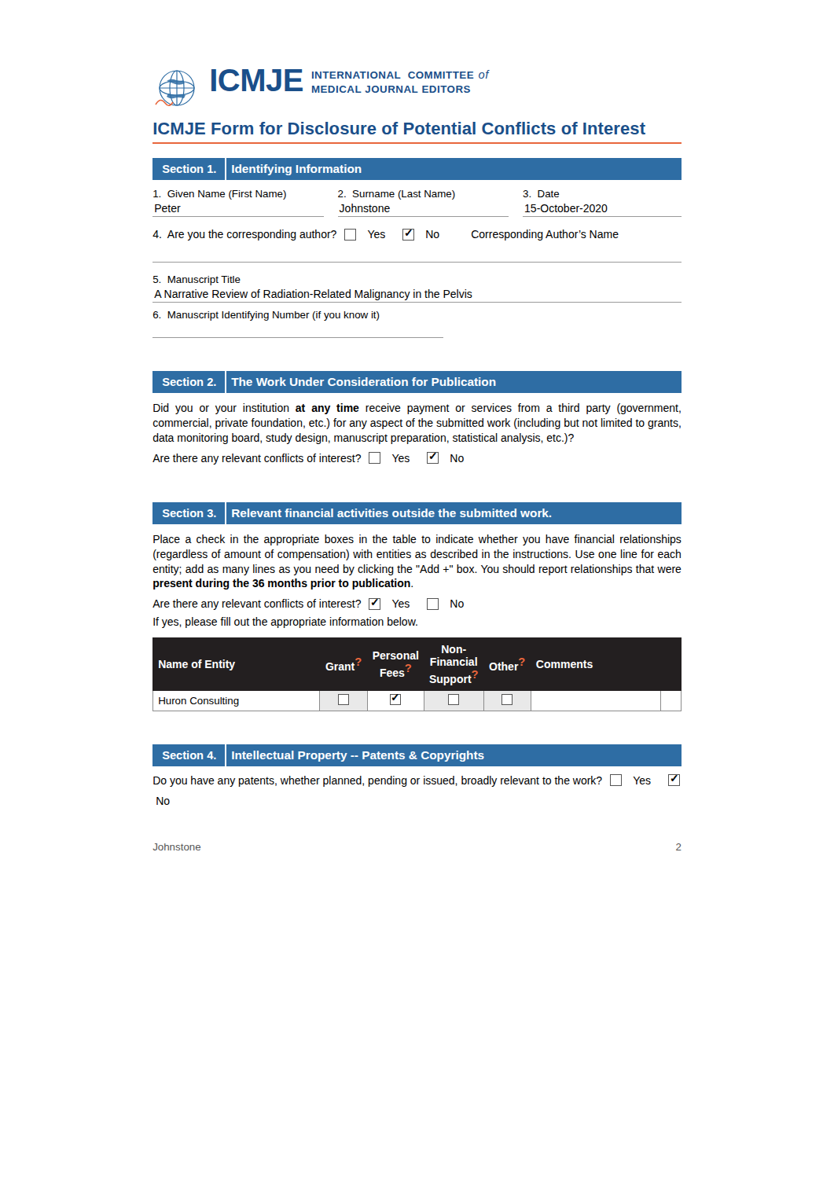ICMJE
INTERNATIONAL COMMITTEE of
MEDICAL JOURNAL EDITORS
ICMJE Form for Disclosure of Potential Conflicts of Interest
Section 1.
Identifying Information
1. Given Name (First Name)
Peter
2. Surname (Last Name)
Johnstone
3. Date
15-October-2020
4. Are you the corresponding author? Yes No Corresponding Author’s Name
5. Manuscript Title
A Narrative Review of Radiation-Related Malignancy in the Pelvis
6. Manuscript Identifying Number (if you know it)
Section 2.
The Work Under Consideration for Publication
Did you or your institution at any time receive payment or services from a third party (government, commercial, private foundation, etc.) for any aspect of the submitted work (including but not limited to grants, data monitoring board, study design, manuscript preparation, statistical analysis, etc.)?
Are there any relevant conflicts of interest? Yes No
Section 3.
Relevant financial activities outside the submitted work.
Place a check in the appropriate boxes in the table to indicate whether you have financial relationships (regardless of amount of compensation) with entities as described in the instructions. Use one line for each entity; add as many lines as you need by clicking the "Add +" box. You should report relationships that were present during the 36 months prior to publication.
Are there any relevant conflicts of interest? Yes No
If yes, please fill out the appropriate information below.
| Name of Entity | Grant ? | Personal Fees ? | Non-Financial Support ? | Other ? | Comments | |
| --- | --- | --- | --- | --- | --- | --- |
| Huron Consulting | | | | | | |
Section 4.
Intellectual Property -- Patents & Copyrights
Do you have any patents, whether planned, pending or issued, broadly relevant to the work? Yes No
Johnstone
2